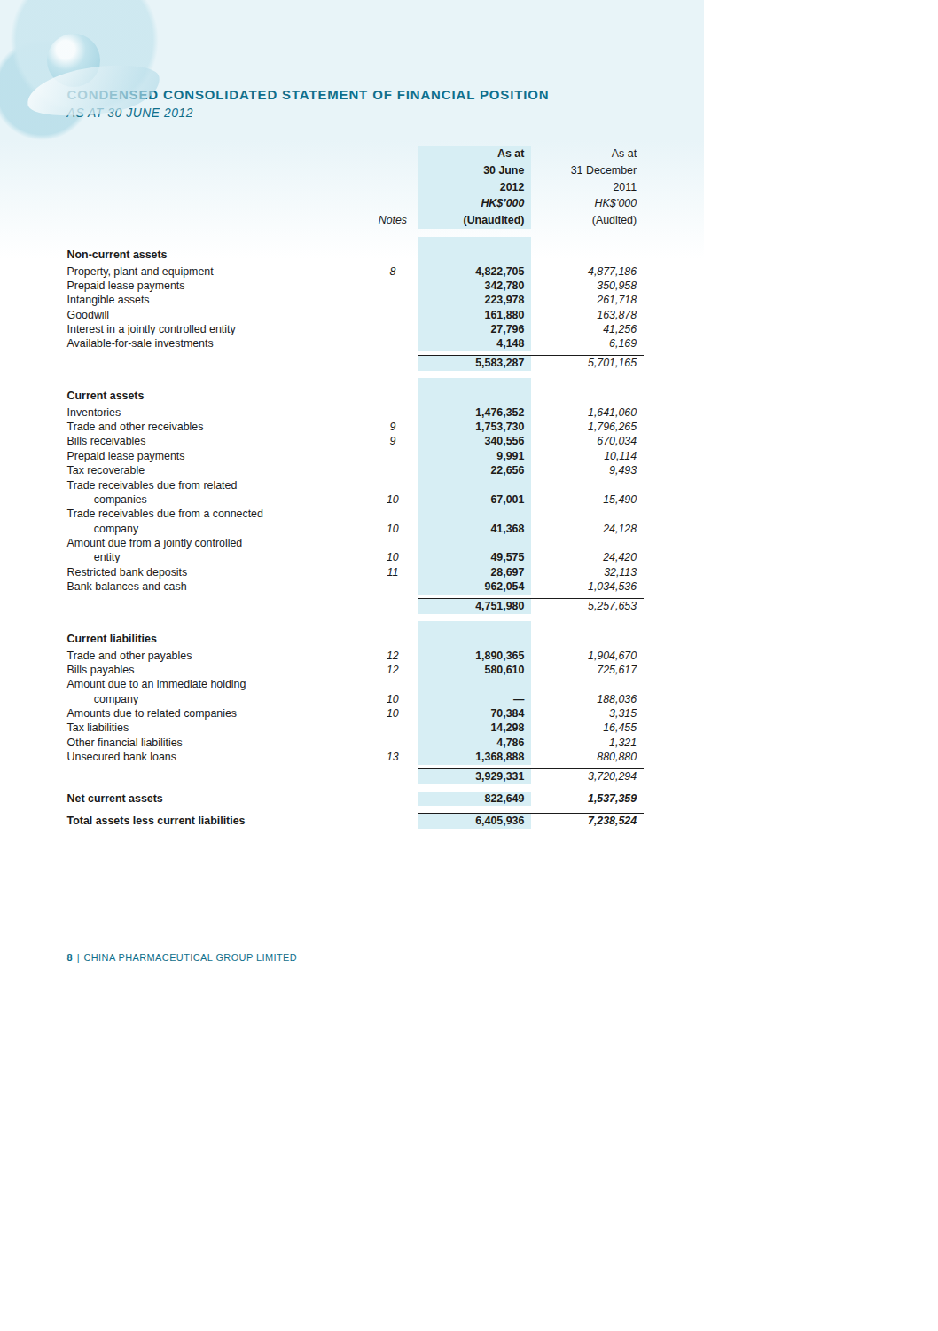Condensed Consolidated Statement of Financial Position
As at 30 June 2012
| | | As at | As at |
| --- | --- | --- | --- |
| | | 30 June | 31 December |
| | | 2012 | 2011 |
| | | HK$’000 | HK$’000 |
| | Notes | (Unaudited) | (Audited) |
| Non-current assets | | | |
| Property, plant and equipment | 8 | 4,822,705 | 4,877,186 |
| Prepaid lease payments | | 342,780 | 350,958 |
| Intangible assets | | 223,978 | 261,718 |
| Goodwill | | 161,880 | 163,878 |
| Interest in a jointly controlled entity | | 27,796 | 41,256 |
| Available-for-sale investments | | 4,148 | 6,169 |
| | | 5,583,287 | 5,701,165 |
| Current assets | | | |
| Inventories | | 1,476,352 | 1,641,060 |
| Trade and other receivables | 9 | 1,753,730 | 1,796,265 |
| Bills receivables | 9 | 340,556 | 670,034 |
| Prepaid lease payments | | 9,991 | 10,114 |
| Tax recoverable | | 22,656 | 9,493 |
| Trade receivables due from related | | | |
| companies | 10 | 67,001 | 15,490 |
| Trade receivables due from a connected | | | |
| company | 10 | 41,368 | 24,128 |
| Amount due from a jointly controlled | | | |
| entity | 10 | 49,575 | 24,420 |
| Restricted bank deposits | 11 | 28,697 | 32,113 |
| Bank balances and cash | | 962,054 | 1,034,536 |
| | | 4,751,980 | 5,257,653 |
| Current liabilities | | | |
| Trade and other payables | 12 | 1,890,365 | 1,904,670 |
| Bills payables | 12 | 580,610 | 725,617 |
| Amount due to an immediate holding | | | |
| company | 10 | — | 188,036 |
| Amounts due to related companies | 10 | 70,384 | 3,315 |
| Tax liabilities | | 14,298 | 16,455 |
| Other financial liabilities | | 4,786 | 1,321 |
| Unsecured bank loans | 13 | 1,368,888 | 880,880 |
| | | 3,929,331 | 3,720,294 |
| Net current assets | | 822,649 | 1,537,359 |
| Total assets less current liabilities | | 6,405,936 | 7,238,524 |
8|CHINA PHARMACEUTICAL GROUP LIMITED